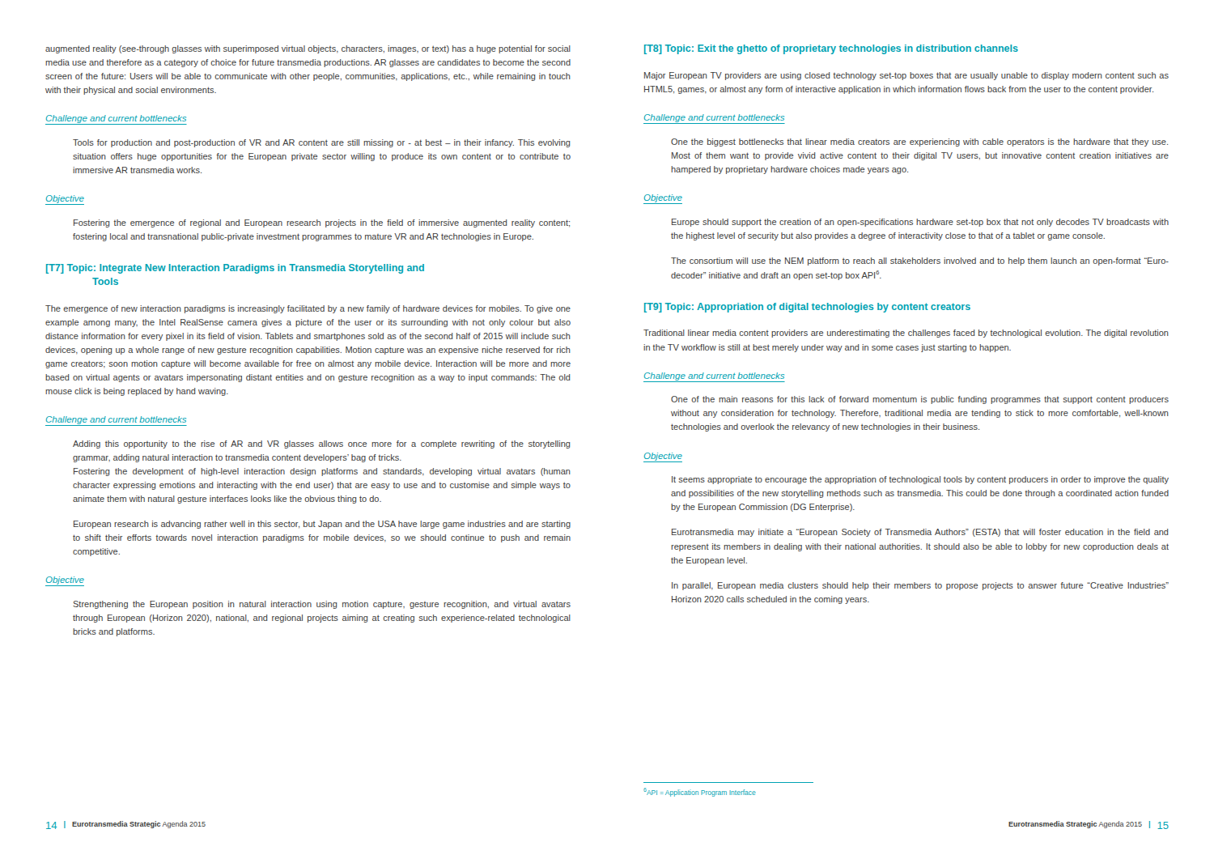augmented reality (see-through glasses with superimposed virtual objects, characters, images, or text) has a huge potential for social media use and therefore as a category of choice for future transmedia productions. AR glasses are candidates to become the second screen of the future: Users will be able to communicate with other people, communities, applications, etc., while remaining in touch with their physical and social environments.
Challenge and current bottlenecks
Tools for production and post-production of VR and AR content are still missing or - at best – in their infancy. This evolving situation offers huge opportunities for the European private sector willing to produce its own content or to contribute to immersive AR transmedia works.
Objective
Fostering the emergence of regional and European research projects in the field of immersive augmented reality content; fostering local and transnational public-private investment programmes to mature VR and AR technologies in Europe.
[T7] Topic: Integrate New Interaction Paradigms in Transmedia Storytelling and Tools
The emergence of new interaction paradigms is increasingly facilitated by a new family of hardware devices for mobiles. To give one example among many, the Intel RealSense camera gives a picture of the user or its surrounding with not only colour but also distance information for every pixel in its field of vision. Tablets and smartphones sold as of the second half of 2015 will include such devices, opening up a whole range of new gesture recognition capabilities. Motion capture was an expensive niche reserved for rich game creators; soon motion capture will become available for free on almost any mobile device. Interaction will be more and more based on virtual agents or avatars impersonating distant entities and on gesture recognition as a way to input commands: The old mouse click is being replaced by hand waving.
Challenge and current bottlenecks
Adding this opportunity to the rise of AR and VR glasses allows once more for a complete rewriting of the storytelling grammar, adding natural interaction to transmedia content developers’ bag of tricks.
Fostering the development of high-level interaction design platforms and standards, developing virtual avatars (human character expressing emotions and interacting with the end user) that are easy to use and to customise and simple ways to animate them with natural gesture interfaces looks like the obvious thing to do.
European research is advancing rather well in this sector, but Japan and the USA have large game industries and are starting to shift their efforts towards novel interaction paradigms for mobile devices, so we should continue to push and remain competitive.
Objective
Strengthening the European position in natural interaction using motion capture, gesture recognition, and virtual avatars through European (Horizon 2020), national, and regional projects aiming at creating such experience-related technological bricks and platforms.
14 | Eurotransmedia Strategic Agenda 2015
[T8] Topic: Exit the ghetto of proprietary technologies in distribution channels
Major European TV providers are using closed technology set-top boxes that are usually unable to display modern content such as HTML5, games, or almost any form of interactive application in which information flows back from the user to the content provider.
Challenge and current bottlenecks
One the biggest bottlenecks that linear media creators are experiencing with cable operators is the hardware that they use. Most of them want to provide vivid active content to their digital TV users, but innovative content creation initiatives are hampered by proprietary hardware choices made years ago.
Objective
Europe should support the creation of an open-specifications hardware set-top box that not only decodes TV broadcasts with the highest level of security but also provides a degree of interactivity close to that of a tablet or game console.
The consortium will use the NEM platform to reach all stakeholders involved and to help them launch an open-format “Euro-decoder” initiative and draft an open set-top box API6.
[T9] Topic: Appropriation of digital technologies by content creators
Traditional linear media content providers are underestimating the challenges faced by technological evolution. The digital revolution in the TV workflow is still at best merely under way and in some cases just starting to happen.
Challenge and current bottlenecks
One of the main reasons for this lack of forward momentum is public funding programmes that support content producers without any consideration for technology. Therefore, traditional media are tending to stick to more comfortable, well-known technologies and overlook the relevancy of new technologies in their business.
Objective
It seems appropriate to encourage the appropriation of technological tools by content producers in order to improve the quality and possibilities of the new storytelling methods such as transmedia. This could be done through a coordinated action funded by the European Commission (DG Enterprise).
Eurotransmedia may initiate a “European Society of Transmedia Authors” (ESTA) that will foster education in the field and represent its members in dealing with their national authorities. It should also be able to lobby for new coproduction deals at the European level.
In parallel, European media clusters should help their members to propose projects to answer future “Creative Industries” Horizon 2020 calls scheduled in the coming years.
6API = Application Program Interface
Eurotransmedia Strategic Agenda 2015 | 15